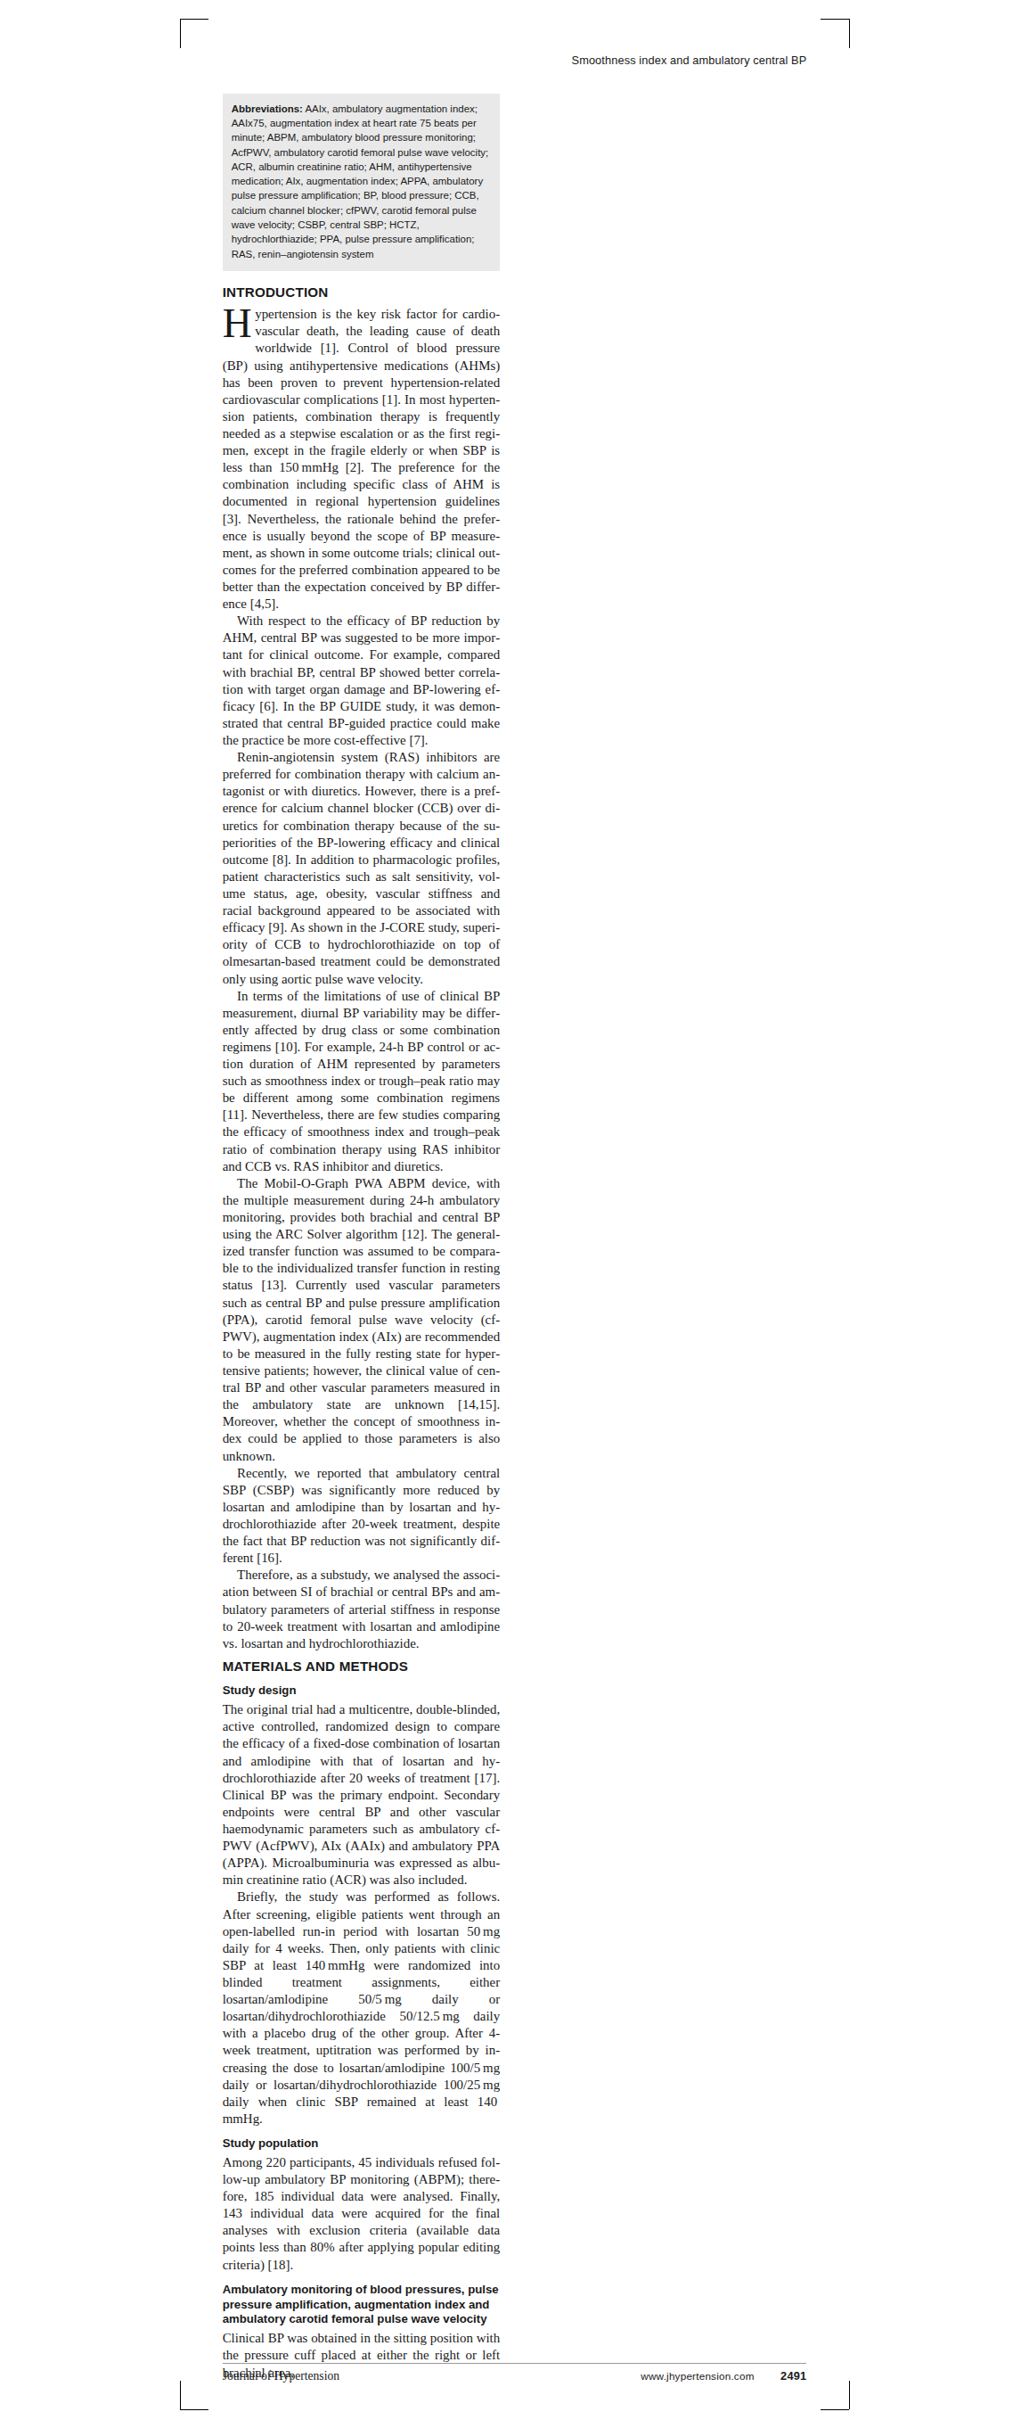Smoothness index and ambulatory central BP
Abbreviations: AAIx, ambulatory augmentation index; AAIx75, augmentation index at heart rate 75 beats per minute; ABPM, ambulatory blood pressure monitoring; AcfPWV, ambulatory carotid femoral pulse wave velocity; ACR, albumin creatinine ratio; AHM, antihypertensive medication; AIx, augmentation index; APPA, ambulatory pulse pressure amplification; BP, blood pressure; CCB, calcium channel blocker; cfPWV, carotid femoral pulse wave velocity; CSBP, central SBP; HCTZ, hydrochlorthiazide; PPA, pulse pressure amplification; RAS, renin–angiotensin system
INTRODUCTION
Hypertension is the key risk factor for cardiovascular death, the leading cause of death worldwide [1]. Control of blood pressure (BP) using antihypertensive medications (AHMs) has been proven to prevent hypertension-related cardiovascular complications [1]. In most hypertension patients, combination therapy is frequently needed as a stepwise escalation or as the first regimen, except in the fragile elderly or when SBP is less than 150 mmHg [2]. The preference for the combination including specific class of AHM is documented in regional hypertension guidelines [3]. Nevertheless, the rationale behind the preference is usually beyond the scope of BP measurement, as shown in some outcome trials; clinical outcomes for the preferred combination appeared to be better than the expectation conceived by BP difference [4,5].
With respect to the efficacy of BP reduction by AHM, central BP was suggested to be more important for clinical outcome. For example, compared with brachial BP, central BP showed better correlation with target organ damage and BP-lowering efficacy [6]. In the BP GUIDE study, it was demonstrated that central BP-guided practice could make the practice be more cost-effective [7].
Renin-angiotensin system (RAS) inhibitors are preferred for combination therapy with calcium antagonist or with diuretics. However, there is a preference for calcium channel blocker (CCB) over diuretics for combination therapy because of the superiorities of the BP-lowering efficacy and clinical outcome [8]. In addition to pharmacologic profiles, patient characteristics such as salt sensitivity, volume status, age, obesity, vascular stiffness and racial background appeared to be associated with efficacy [9]. As shown in the J-CORE study, superiority of CCB to hydrochlorothiazide on top of olmesartan-based treatment could be demonstrated only using aortic pulse wave velocity.
In terms of the limitations of use of clinical BP measurement, diurnal BP variability may be differently affected by drug class or some combination regimens [10]. For example, 24-h BP control or action duration of AHM represented by parameters such as smoothness index or trough–peak ratio may be different among some combination regimens [11]. Nevertheless, there are few studies comparing the efficacy of smoothness index and trough–peak ratio of combination therapy using RAS inhibitor and CCB vs. RAS inhibitor and diuretics.
The Mobil-O-Graph PWA ABPM device, with the multiple measurement during 24-h ambulatory monitoring, provides both brachial and central BP using the ARC Solver algorithm [12]. The generalized transfer function was assumed to be comparable to the individualized transfer function in resting status [13]. Currently used vascular parameters such as central BP and pulse pressure amplification (PPA), carotid femoral pulse wave velocity (cfPWV), augmentation index (AIx) are recommended to be measured in the fully resting state for hypertensive patients; however, the clinical value of central BP and other vascular parameters measured in the ambulatory state are unknown [14,15]. Moreover, whether the concept of smoothness index could be applied to those parameters is also unknown.
Recently, we reported that ambulatory central SBP (CSBP) was significantly more reduced by losartan and amlodipine than by losartan and hydrochlorothiazide after 20-week treatment, despite the fact that BP reduction was not significantly different [16].
Therefore, as a substudy, we analysed the association between SI of brachial or central BPs and ambulatory parameters of arterial stiffness in response to 20-week treatment with losartan and amlodipine vs. losartan and hydrochlorothiazide.
MATERIALS AND METHODS
Study design
The original trial had a multicentre, double-blinded, active controlled, randomized design to compare the efficacy of a fixed-dose combination of losartan and amlodipine with that of losartan and hydrochlorothiazide after 20 weeks of treatment [17]. Clinical BP was the primary endpoint. Secondary endpoints were central BP and other vascular haemodynamic parameters such as ambulatory cfPWV (AcfPWV), AIx (AAIx) and ambulatory PPA (APPA). Microalbuminuria was expressed as albumin creatinine ratio (ACR) was also included.
Briefly, the study was performed as follows. After screening, eligible patients went through an open-labelled run-in period with losartan 50 mg daily for 4 weeks. Then, only patients with clinic SBP at least 140 mmHg were randomized into blinded treatment assignments, either losartan/amlodipine 50/5 mg daily or losartan/dihydrochlorothiazide 50/12.5 mg daily with a placebo drug of the other group. After 4-week treatment, uptitration was performed by increasing the dose to losartan/amlodipine 100/5 mg daily or losartan/dihydrochlorothiazide 100/25 mg daily when clinic SBP remained at least 140 mmHg.
Study population
Among 220 participants, 45 individuals refused follow-up ambulatory BP monitoring (ABPM); therefore, 185 individual data were analysed. Finally, 143 individual data were acquired for the final analyses with exclusion criteria (available data points less than 80% after applying popular editing criteria) [18].
Ambulatory monitoring of blood pressures, pulse pressure amplification, augmentation index and ambulatory carotid femoral pulse wave velocity
Clinical BP was obtained in the sitting position with the pressure cuff placed at either the right or left brachial area,
Journal of Hypertension
www.jhypertension.com 2491